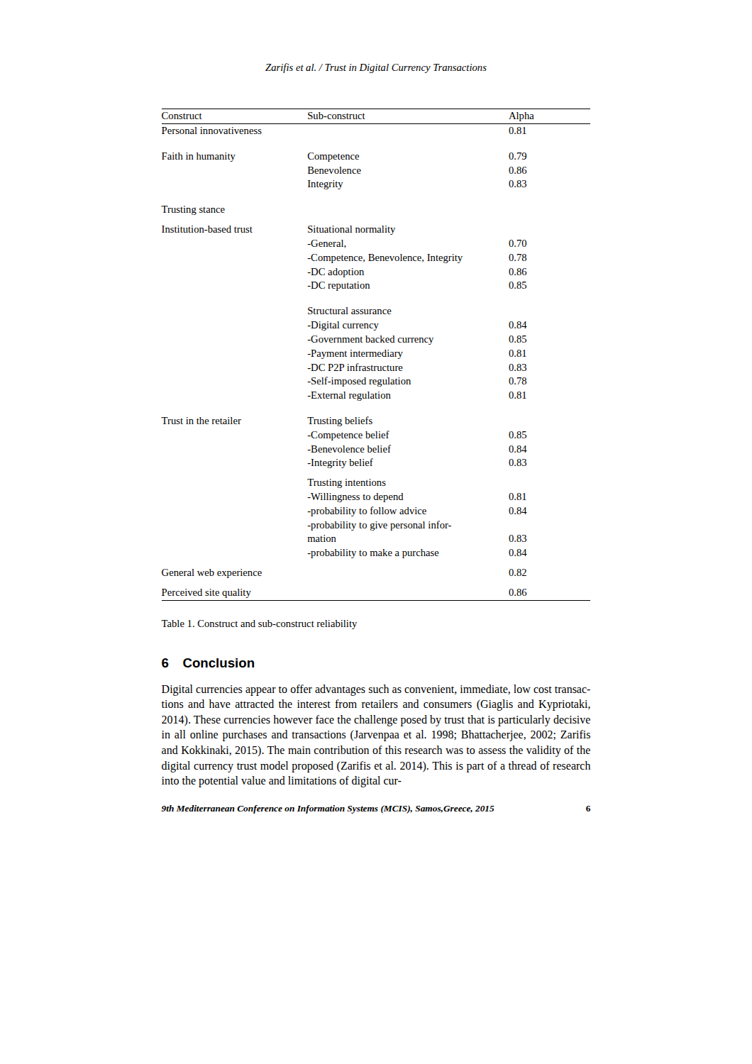Zarifis et al. / Trust in Digital Currency Transactions
| Construct | Sub-construct | Alpha |
| Personal innovativeness | | 0.81 |
| Faith in humanity | Competence | 0.79 |
| | Benevolence | 0.86 |
| | Integrity | 0.83 |
| Trusting stance | | |
| Institution-based trust | Situational normality | |
| | -General, | 0.70 |
| | -Competence, Benevolence, Integrity | 0.78 |
| | -DC adoption | 0.86 |
| | -DC reputation | 0.85 |
| | Structural assurance | |
| | -Digital currency | 0.84 |
| | -Government backed currency | 0.85 |
| | -Payment intermediary | 0.81 |
| | -DC P2P infrastructure | 0.83 |
| | -Self-imposed regulation | 0.78 |
| | -External regulation | 0.81 |
| Trust in the retailer | Trusting beliefs | |
| | -Competence belief | 0.85 |
| | -Benevolence belief | 0.84 |
| | -Integrity belief | 0.83 |
| | Trusting intentions | |
| | -Willingness to depend | 0.81 |
| | -probability to follow advice | 0.84 |
| | -probability to give personal infor- | |
| | mation | 0.83 |
| | -probability to make a purchase | 0.84 |
| General web experience | | 0.82 |
| Perceived site quality | | 0.86 |
Table 1. Construct and sub-construct reliability
6 Conclusion
Digital currencies appear to offer advantages such as convenient, immediate, low cost transactions and have attracted the interest from retailers and consumers (Giaglis and Kypriotaki, 2014). These currencies however face the challenge posed by trust that is particularly decisive in all online purchases and transactions (Jarvenpaa et al. 1998; Bhattacherjee, 2002; Zarifis and Kokkinaki, 2015). The main contribution of this research was to assess the validity of the digital currency trust model proposed (Zarifis et al. 2014). This is part of a thread of research into the potential value and limitations of digital cur-
9th Mediterranean Conference on Information Systems (MCIS), Samos,Greece, 2015 6